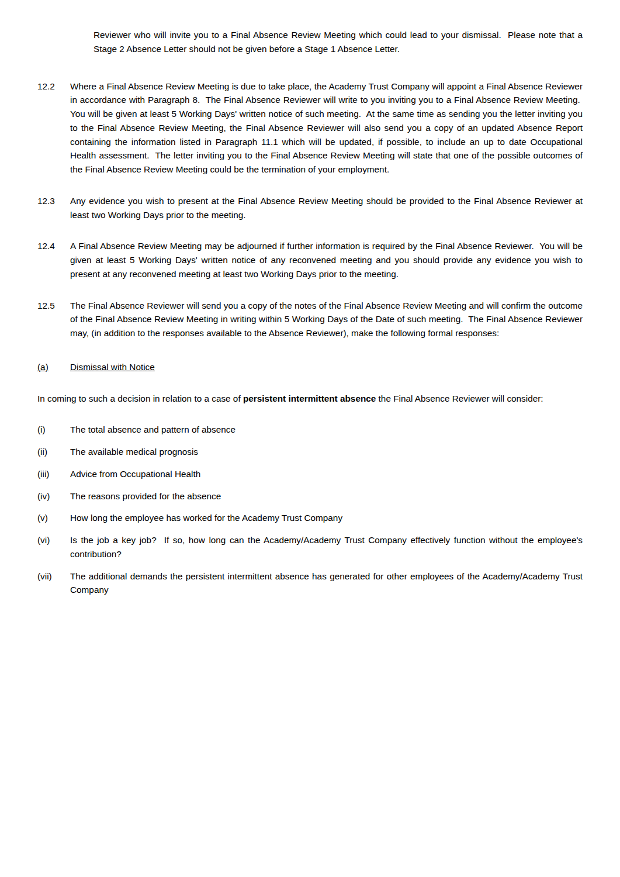Reviewer who will invite you to a Final Absence Review Meeting which could lead to your dismissal. Please note that a Stage 2 Absence Letter should not be given before a Stage 1 Absence Letter.
12.2
Where a Final Absence Review Meeting is due to take place, the Academy Trust Company will appoint a Final Absence Reviewer in accordance with Paragraph 8. The Final Absence Reviewer will write to you inviting you to a Final Absence Review Meeting. You will be given at least 5 Working Days' written notice of such meeting. At the same time as sending you the letter inviting you to the Final Absence Review Meeting, the Final Absence Reviewer will also send you a copy of an updated Absence Report containing the information listed in Paragraph 11.1 which will be updated, if possible, to include an up to date Occupational Health assessment. The letter inviting you to the Final Absence Review Meeting will state that one of the possible outcomes of the Final Absence Review Meeting could be the termination of your employment.
12.3
Any evidence you wish to present at the Final Absence Review Meeting should be provided to the Final Absence Reviewer at least two Working Days prior to the meeting.
12.4
A Final Absence Review Meeting may be adjourned if further information is required by the Final Absence Reviewer. You will be given at least 5 Working Days' written notice of any reconvened meeting and you should provide any evidence you wish to present at any reconvened meeting at least two Working Days prior to the meeting.
12.5
The Final Absence Reviewer will send you a copy of the notes of the Final Absence Review Meeting and will confirm the outcome of the Final Absence Review Meeting in writing within 5 Working Days of the Date of such meeting. The Final Absence Reviewer may, (in addition to the responses available to the Absence Reviewer), make the following formal responses:
(a) Dismissal with Notice
In coming to such a decision in relation to a case of persistent intermittent absence the Final Absence Reviewer will consider:
(i)
The total absence and pattern of absence
(ii)
The available medical prognosis
(iii)
Advice from Occupational Health
(iv)
The reasons provided for the absence
(v)
How long the employee has worked for the Academy Trust Company
(vi)
Is the job a key job? If so, how long can the Academy/Academy Trust Company effectively function without the employee's contribution?
(vii)
The additional demands the persistent intermittent absence has generated for other employees of the Academy/Academy Trust Company